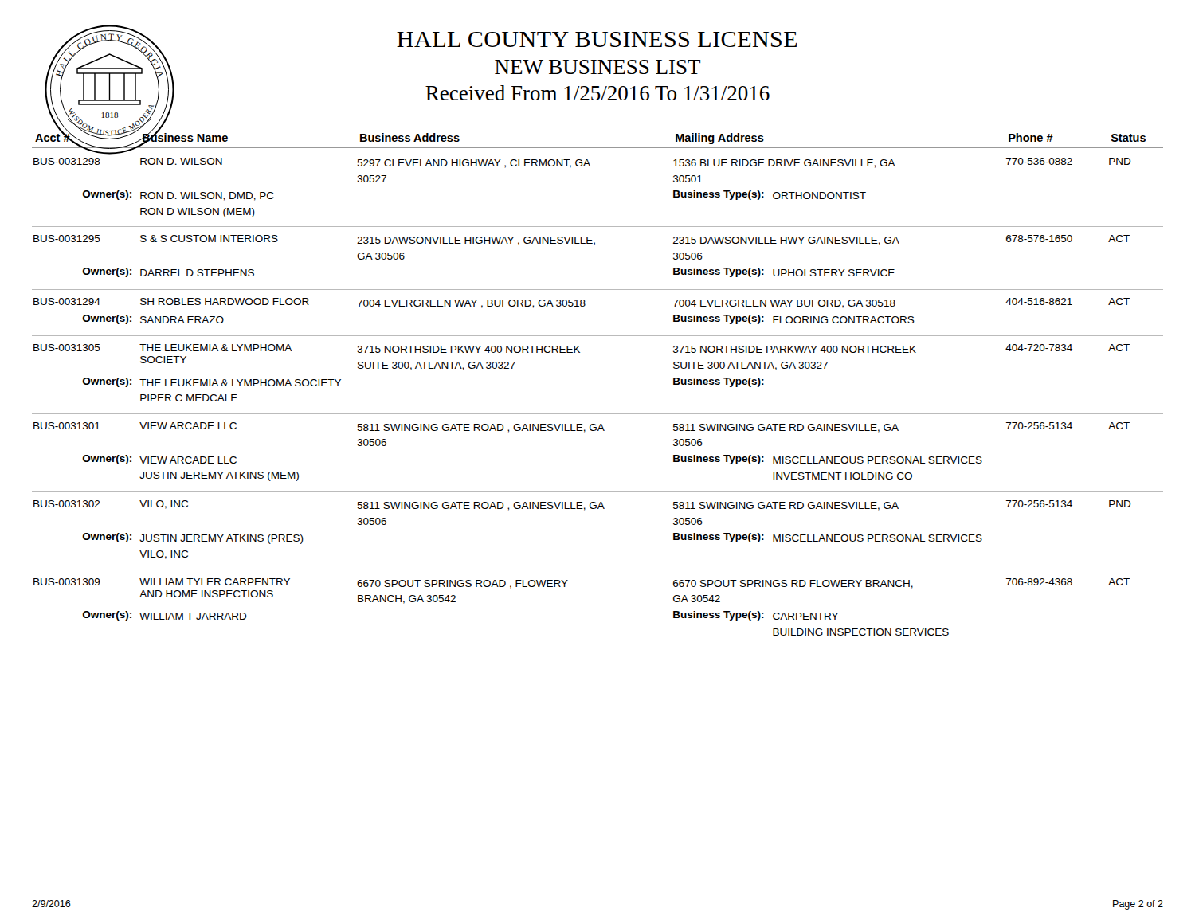HALL COUNTY GEORGIA WISDOM JUSTICE MODERATION 1818
HALL COUNTY BUSINESS LICENSE
NEW BUSINESS LIST
Received From 1/25/2016 To 1/31/2016
| Acct # | Business Name | Business Address | Mailing Address | Phone # | Status |
| --- | --- | --- | --- | --- | --- |
| BUS-0031298 | RON D. WILSON | 5297 CLEVELAND HIGHWAY , CLERMONT, GA 30527 | 1536 BLUE RIDGE DRIVE GAINESVILLE, GA 30501 | 770-536-0882 | PND |
| Owner(s): | RON D. WILSON, DMD, PC RON D WILSON (MEM) | | Business Type(s): ORTHONDONTIST | | |
| BUS-0031295 | S & S CUSTOM INTERIORS | 2315 DAWSONVILLE HIGHWAY , GAINESVILLE, GA 30506 | 2315 DAWSONVILLE HWY GAINESVILLE, GA 30506 | 678-576-1650 | ACT |
| Owner(s): | DARREL D STEPHENS | | Business Type(s): UPHOLSTERY SERVICE | | |
| BUS-0031294 | SH ROBLES HARDWOOD FLOOR | 7004 EVERGREEN WAY , BUFORD, GA 30518 | 7004 EVERGREEN WAY BUFORD, GA 30518 | 404-516-8621 | ACT |
| Owner(s): | SANDRA ERAZO | | Business Type(s): FLOORING CONTRACTORS | | |
| BUS-0031305 | THE LEUKEMIA & LYMPHOMA SOCIETY | 3715 NORTHSIDE PKWY 400 NORTHCREEK SUITE 300, ATLANTA, GA 30327 | 3715 NORTHSIDE PARKWAY 400 NORTHCREEK SUITE 300 ATLANTA, GA 30327 | 404-720-7834 | ACT |
| Owner(s): | THE LEUKEMIA & LYMPHOMA SOCIETY PIPER C MEDCALF | Business Type(s): | | |
| BUS-0031301 | VIEW ARCADE LLC | 5811 SWINGING GATE ROAD , GAINESVILLE, GA 30506 | 5811 SWINGING GATE RD GAINESVILLE, GA 30506 | 770-256-5134 | ACT |
| Owner(s): | VIEW ARCADE LLC JUSTIN JEREMY ATKINS (MEM) | | Business Type(s): MISCELLANEOUS PERSONAL SERVICES INVESTMENT HOLDING CO | | |
| BUS-0031302 | VILO, INC | 5811 SWINGING GATE ROAD , GAINESVILLE, GA 30506 | 5811 SWINGING GATE RD GAINESVILLE, GA 30506 | 770-256-5134 | PND |
| Owner(s): | JUSTIN JEREMY ATKINS (PRES) VILO, INC | | Business Type(s): MISCELLANEOUS PERSONAL SERVICES | | |
| BUS-0031309 | WILLIAM TYLER CARPENTRY AND HOME INSPECTIONS | 6670 SPOUT SPRINGS ROAD , FLOWERY BRANCH, GA 30542 | 6670 SPOUT SPRINGS RD FLOWERY BRANCH, GA 30542 | 706-892-4368 | ACT |
| Owner(s): | WILLIAM T JARRARD | | Business Type(s): CARPENTRY BUILDING INSPECTION SERVICES | | |
2/9/2016
Page 2 of 2